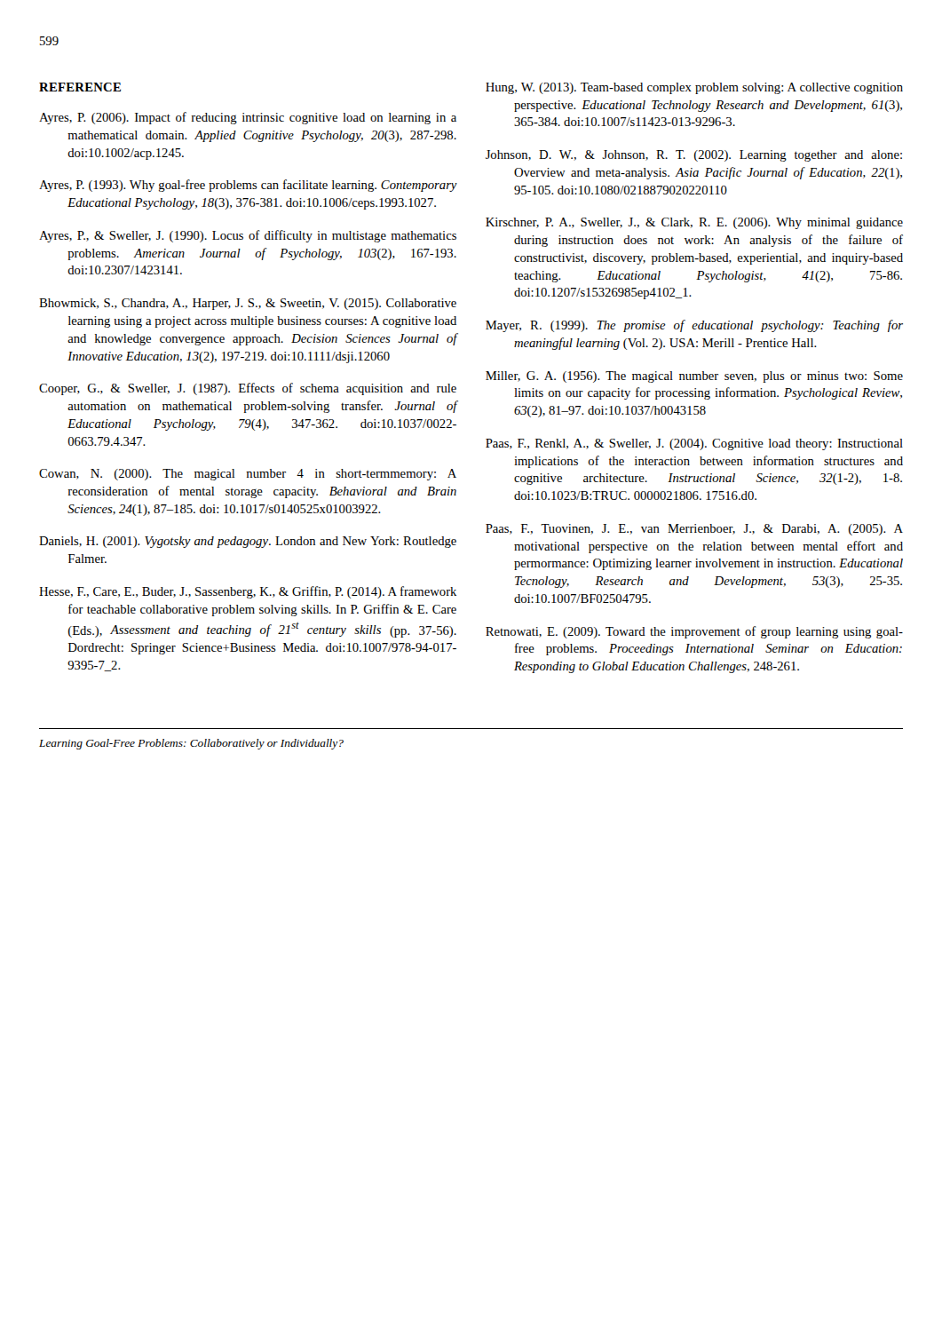599
Reference
Ayres, P. (2006). Impact of reducing intrinsic cognitive load on learning in a mathematical domain. Applied Cognitive Psychology, 20(3), 287-298. doi:10.1002/acp.1245.
Ayres, P. (1993). Why goal-free problems can facilitate learning. Contemporary Educational Psychology, 18(3), 376-381. doi:10.1006/ceps.1993.1027.
Ayres, P., & Sweller, J. (1990). Locus of difficulty in multistage mathematics problems. American Journal of Psychology, 103(2), 167-193. doi:10.2307/1423141.
Bhowmick, S., Chandra, A., Harper, J. S., & Sweetin, V. (2015). Collaborative learning using a project across multiple business courses: A cognitive load and knowledge convergence approach. Decision Sciences Journal of Innovative Education, 13(2), 197-219. doi:10.1111/dsji.12060
Cooper, G., & Sweller, J. (1987). Effects of schema acquisition and rule automation on mathematical problem-solving transfer. Journal of Educational Psychology, 79(4), 347-362. doi:10.1037/0022-0663.79.4.347.
Cowan, N. (2000). The magical number 4 in short-termmemory: A reconsideration of mental storage capacity. Behavioral and Brain Sciences, 24(1), 87–185. doi: 10.1017/s0140525x01003922.
Daniels, H. (2001). Vygotsky and pedagogy. London and New York: Routledge Falmer.
Hesse, F., Care, E., Buder, J., Sassenberg, K., & Griffin, P. (2014). A framework for teachable collaborative problem solving skills. In P. Griffin & E. Care (Eds.), Assessment and teaching of 21st century skills (pp. 37-56). Dordrecht: Springer Science+Business Media. doi:10.1007/978-94-017-9395-7_2.
Hung, W. (2013). Team-based complex problem solving: A collective cognition perspective. Educational Technology Research and Development, 61(3), 365-384. doi:10.1007/s11423-013-9296-3.
Johnson, D. W., & Johnson, R. T. (2002). Learning together and alone: Overview and meta-analysis. Asia Pacific Journal of Education, 22(1), 95-105. doi:10.1080/0218879020220110
Kirschner, P. A., Sweller, J., & Clark, R. E. (2006). Why minimal guidance during instruction does not work: An analysis of the failure of constructivist, discovery, problem-based, experiential, and inquiry-based teaching. Educational Psychologist, 41(2), 75-86. doi:10.1207/s15326985ep4102_1.
Mayer, R. (1999). The promise of educational psychology: Teaching for meaningful learning (Vol. 2). USA: Merill - Prentice Hall.
Miller, G. A. (1956). The magical number seven, plus or minus two: Some limits on our capacity for processing information. Psychological Review, 63(2), 81–97. doi:10.1037/h0043158
Paas, F., Renkl, A., & Sweller, J. (2004). Cognitive load theory: Instructional implications of the interaction between information structures and cognitive architecture. Instructional Science, 32(1-2), 1-8. doi:10.1023/B:TRUC. 0000021806. 17516.d0.
Paas, F., Tuovinen, J. E., van Merrienboer, J., & Darabi, A. (2005). A motivational perspective on the relation between mental effort and permormance: Optimizing learner involvement in instruction. Educational Tecnology, Research and Development, 53(3), 25-35. doi:10.1007/BF02504795.
Retnowati, E. (2009). Toward the improvement of group learning using goal-free problems. Proceedings International Seminar on Education: Responding to Global Education Challenges, 248-261.
Learning Goal-Free Problems: Collaboratively or Individually?